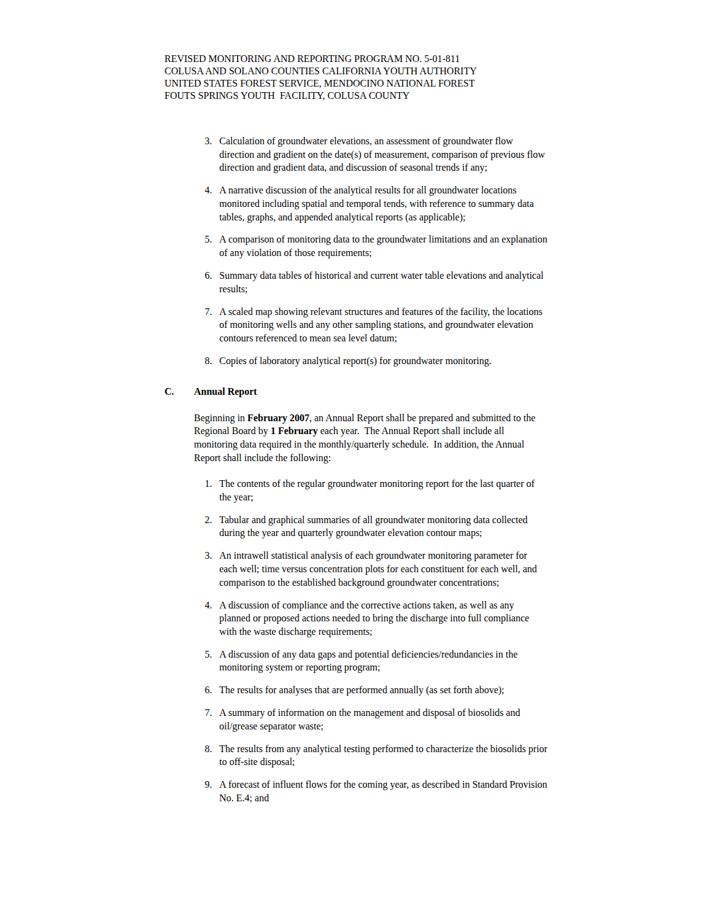Revised Monitoring and Reporting Program No. 5-01-811
Colusa and Solano Counties California Youth Authority
United States Forest Service, Mendocino National Forest
Fouts Springs Youth Facility, Colusa County
Calculation of groundwater elevations, an assessment of groundwater flow direction and gradient on the date(s) of measurement, comparison of previous flow direction and gradient data, and discussion of seasonal trends if any;
A narrative discussion of the analytical results for all groundwater locations monitored including spatial and temporal tends, with reference to summary data tables, graphs, and appended analytical reports (as applicable);
A comparison of monitoring data to the groundwater limitations and an explanation of any violation of those requirements;
Summary data tables of historical and current water table elevations and analytical results;
A scaled map showing relevant structures and features of the facility, the locations of monitoring wells and any other sampling stations, and groundwater elevation contours referenced to mean sea level datum;
Copies of laboratory analytical report(s) for groundwater monitoring.
C. Annual Report
Beginning in February 2007, an Annual Report shall be prepared and submitted to the Regional Board by 1 February each year. The Annual Report shall include all monitoring data required in the monthly/quarterly schedule. In addition, the Annual Report shall include the following:
The contents of the regular groundwater monitoring report for the last quarter of the year;
Tabular and graphical summaries of all groundwater monitoring data collected during the year and quarterly groundwater elevation contour maps;
An intrawell statistical analysis of each groundwater monitoring parameter for each well; time versus concentration plots for each constituent for each well, and comparison to the established background groundwater concentrations;
A discussion of compliance and the corrective actions taken, as well as any planned or proposed actions needed to bring the discharge into full compliance with the waste discharge requirements;
A discussion of any data gaps and potential deficiencies/redundancies in the monitoring system or reporting program;
The results for analyses that are performed annually (as set forth above);
A summary of information on the management and disposal of biosolids and oil/grease separator waste;
The results from any analytical testing performed to characterize the biosolids prior to off-site disposal;
A forecast of influent flows for the coming year, as described in Standard Provision No. E.4; and